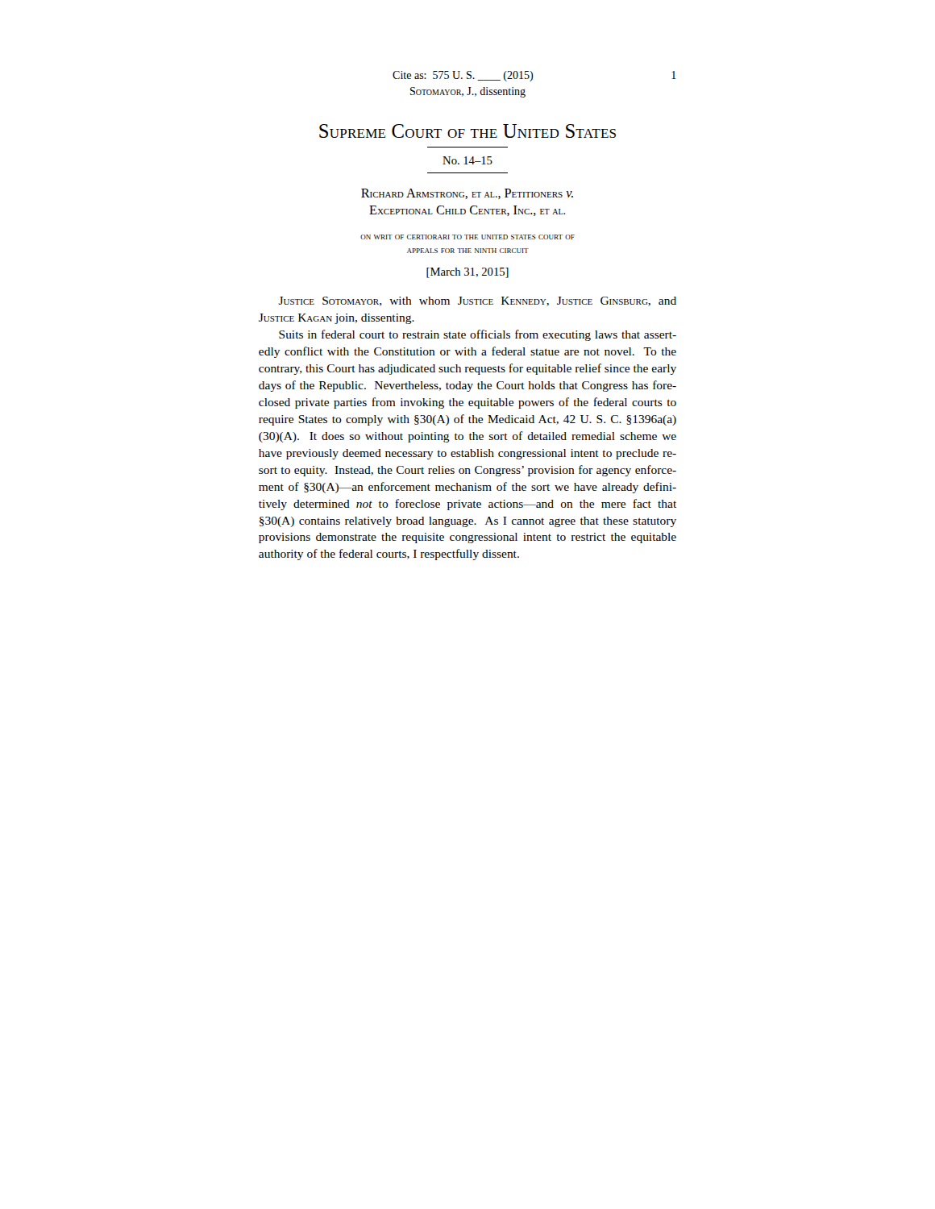Cite as: 575 U. S. ____ (2015) 1
Sotomayor, J., dissenting
Supreme Court of the United States
No. 14–15
Richard Armstrong, et al., Petitioners v.
Exceptional Child Center, Inc., et al.
on writ of certiorari to the united states court of
appeals for the ninth circuit
[March 31, 2015]
Justice Sotomayor, with whom Justice Kennedy, Justice Ginsburg, and Justice Kagan join, dissenting.
Suits in federal court to restrain state officials from executing laws that assertedly conflict with the Constitution or with a federal statue are not novel. To the contrary, this Court has adjudicated such requests for equitable relief since the early days of the Republic. Nevertheless, today the Court holds that Congress has foreclosed private parties from invoking the equitable powers of the federal courts to require States to comply with §30(A) of the Medicaid Act, 42 U. S. C. §1396a(a)(30)(A). It does so without pointing to the sort of detailed remedial scheme we have previously deemed necessary to establish congressional intent to preclude resort to equity. Instead, the Court relies on Congress’ provision for agency enforcement of §30(A)—an enforcement mechanism of the sort we have already definitively determined not to foreclose private actions—and on the mere fact that §30(A) contains relatively broad language. As I cannot agree that these statutory provisions demonstrate the requisite congressional intent to restrict the equitable authority of the federal courts, I respectfully dissent.